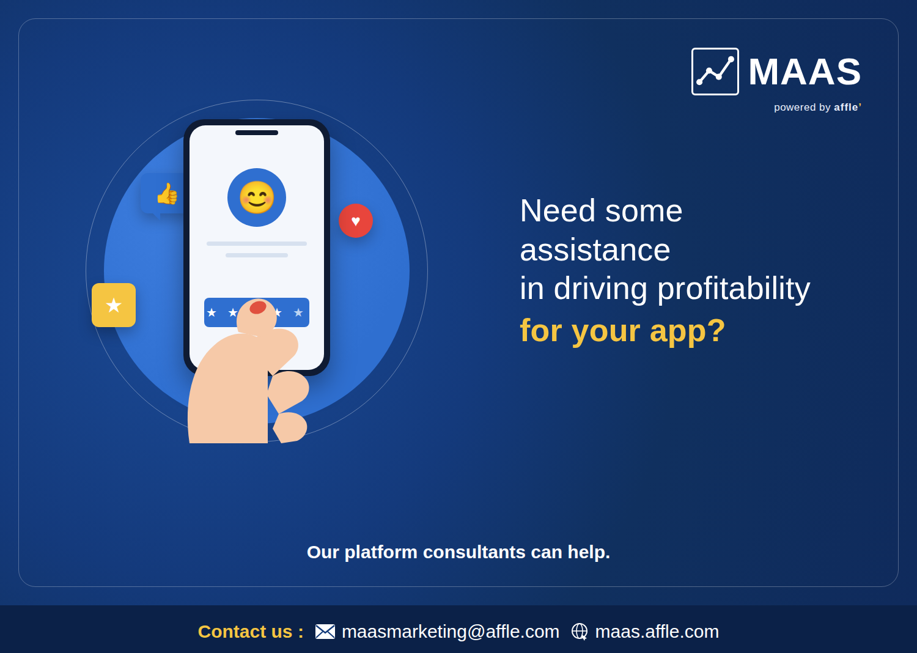MAAS
powered by affle’
👍
♥
★
😊
★ ★ ★ ★ ★
Need some assistance
in driving profitability for your app?
Our platform consultants can help.
Contact us : maasmarketing@affle.com maas.affle.com